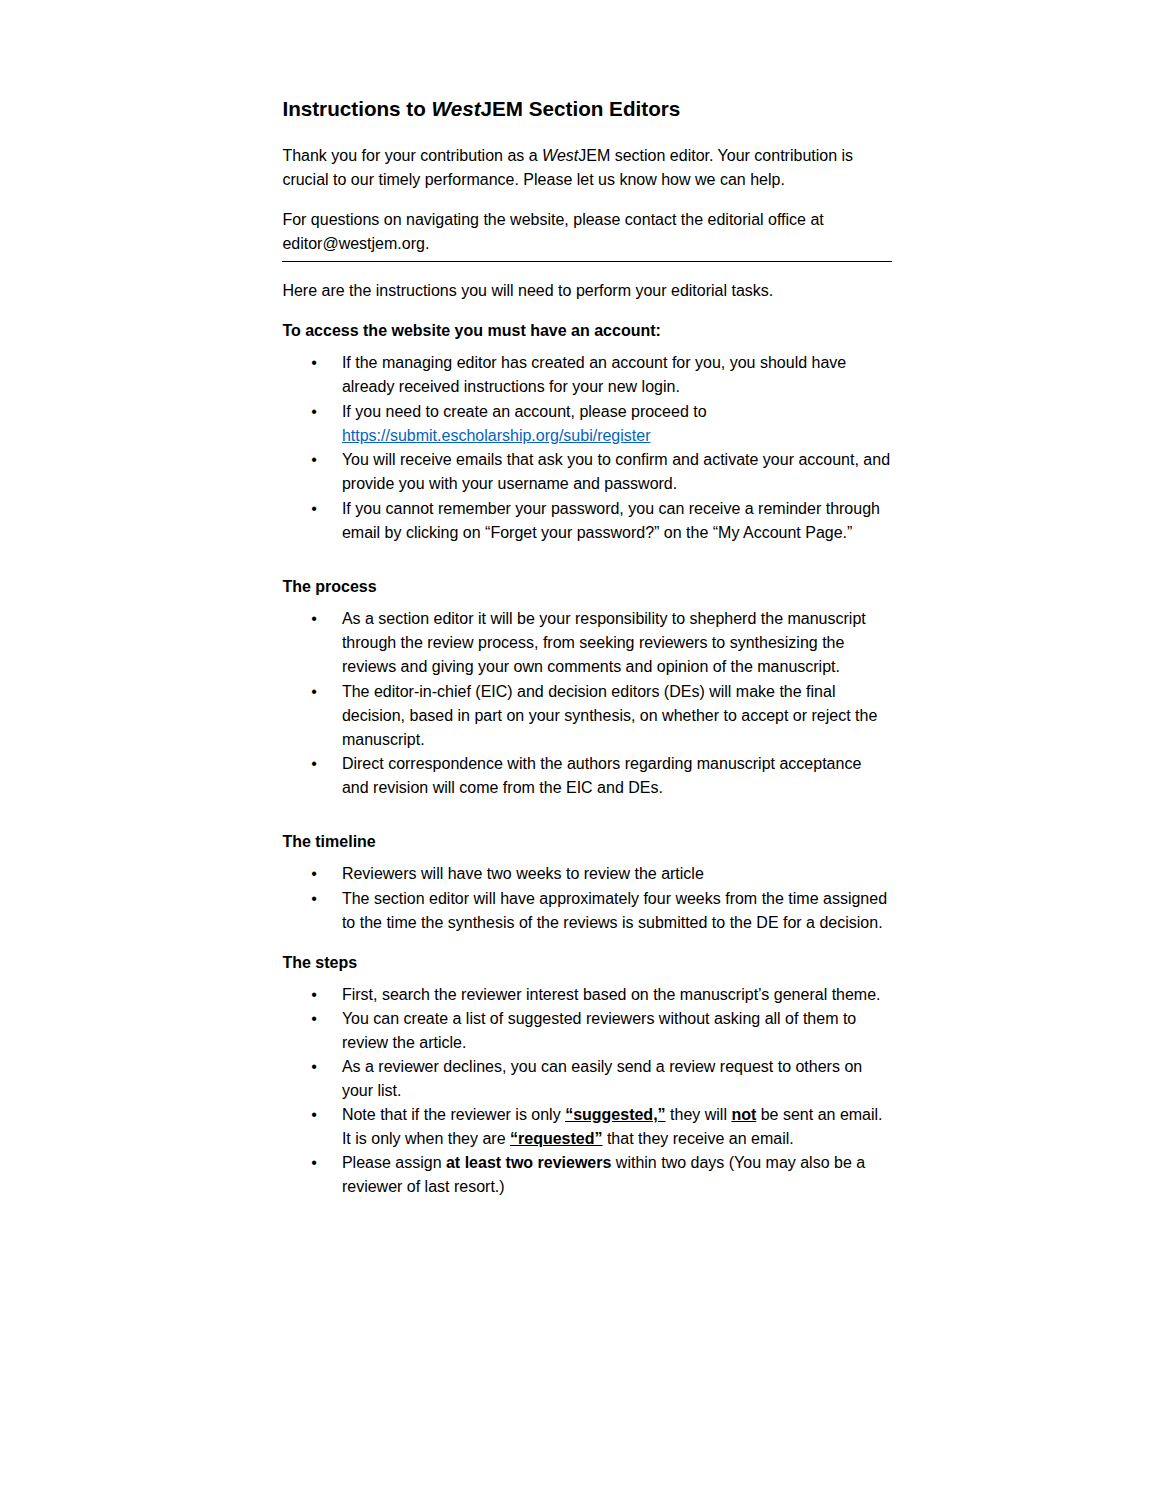Instructions to West JEM Section Editors
Thank you for your contribution as a West JEM section editor. Your contribution is crucial to our timely performance. Please let us know how we can help.
For questions on navigating the website, please contact the editorial office at editor@westjem.org.
Here are the instructions you will need to perform your editorial tasks.
To access the website you must have an account:
If the managing editor has created an account for you, you should have already received instructions for your new login.
If you need to create an account, please proceed to https://submit.escholarship.org/subi/register
You will receive emails that ask you to confirm and activate your account, and provide you with your username and password.
If you cannot remember your password, you can receive a reminder through email by clicking on “Forget your password?” on the “My Account Page.”
The process
As a section editor it will be your responsibility to shepherd the manuscript through the review process, from seeking reviewers to synthesizing the reviews and giving your own comments and opinion of the manuscript.
The editor-in-chief (EIC) and decision editors (DEs) will make the final decision, based in part on your synthesis, on whether to accept or reject the manuscript.
Direct correspondence with the authors regarding manuscript acceptance and revision will come from the EIC and DEs.
The timeline
Reviewers will have two weeks to review the article
The section editor will have approximately four weeks from the time assigned to the time the synthesis of the reviews is submitted to the DE for a decision.
The steps
First, search the reviewer interest based on the manuscript’s general theme.
You can create a list of suggested reviewers without asking all of them to review the article.
As a reviewer declines, you can easily send a review request to others on your list.
Note that if the reviewer is only “suggested,” they will not be sent an email. It is only when they are “requested” that they receive an email.
Please assign at least two reviewers within two days (You may also be a reviewer of last resort.)